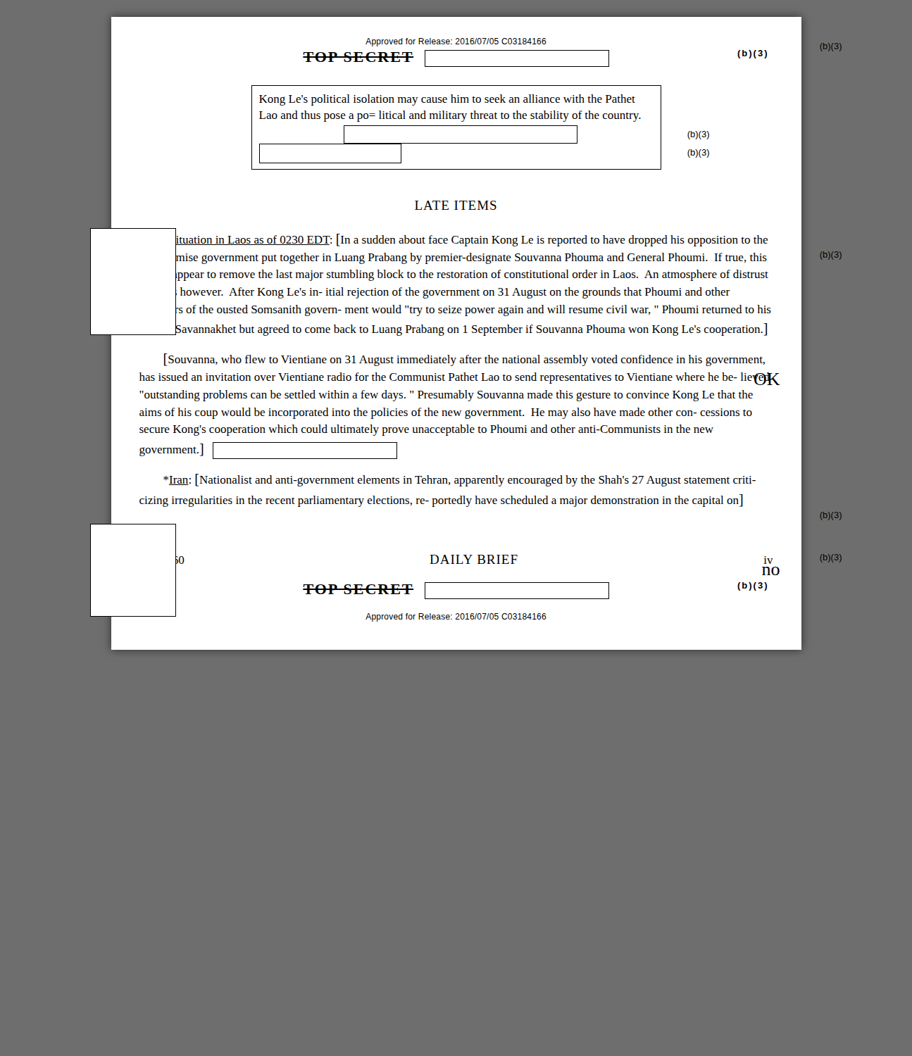Approved for Release: 2016/07/05 C03184166
TOP SECRET (b)(3)
Kong Le's political isolation may cause him to seek an alliance with the Pathet Lao and thus pose a po= litical and military threat to the stability of the country. (b)(3) (b)(3)
LATE ITEMS
*Situation in Laos as of 0230 EDT: [In a sudden about face Captain Kong Le is reported to have dropped his opposition to the compromise government put together in Luang Prabang by premier-designate Souvanna Phouma and General Phoumi. If true, this would appear to remove the last major stumbling block to the restoration of constitutional order in Laos. An atmosphere of distrust prevails however. After Kong Le's in‐ itial rejection of the government on 31 August on the grounds that Phoumi and other members of the ousted Somsanith govern‐ ment would "try to seize power again and will resume civil war, " Phoumi returned to his base at Savannakhet but agreed to come back to Luang Prabang on 1 September if Souvanna Phouma won Kong Le's cooperation.]
[Souvanna, who flew to Vientiane on 31 August immediately after the national assembly voted confidence in his government, has issued an invitation over Vientiane radio for the Communist Pathet Lao to send representatives to Vientiane where he be‐ lieved "outstanding problems can be settled within a few days. " Presumably Souvanna made this gesture to convince Kong Le that the aims of his coup would be incorporated into the policies of the new government. He may also have made other con‐ cessions to secure Kong's cooperation which could ultimately prove unacceptable to Phoumi and other anti‐Communists in the new government.]
*Iran: [Nationalist and anti‐government elements in Tehran, apparently encouraged by the Shah's 27 August statement criti‐ cizing irregularities in the recent parliamentary elections, re‐ portedly have scheduled a major demonstration in the capital on]
1 Sept 60
DAILY BRIEF
iv
TOP SECRET (b)(3)
Approved for Release: 2016/07/05 C03184166
(b)(3) (b)(3) (b)(3) (b)(3) OK no